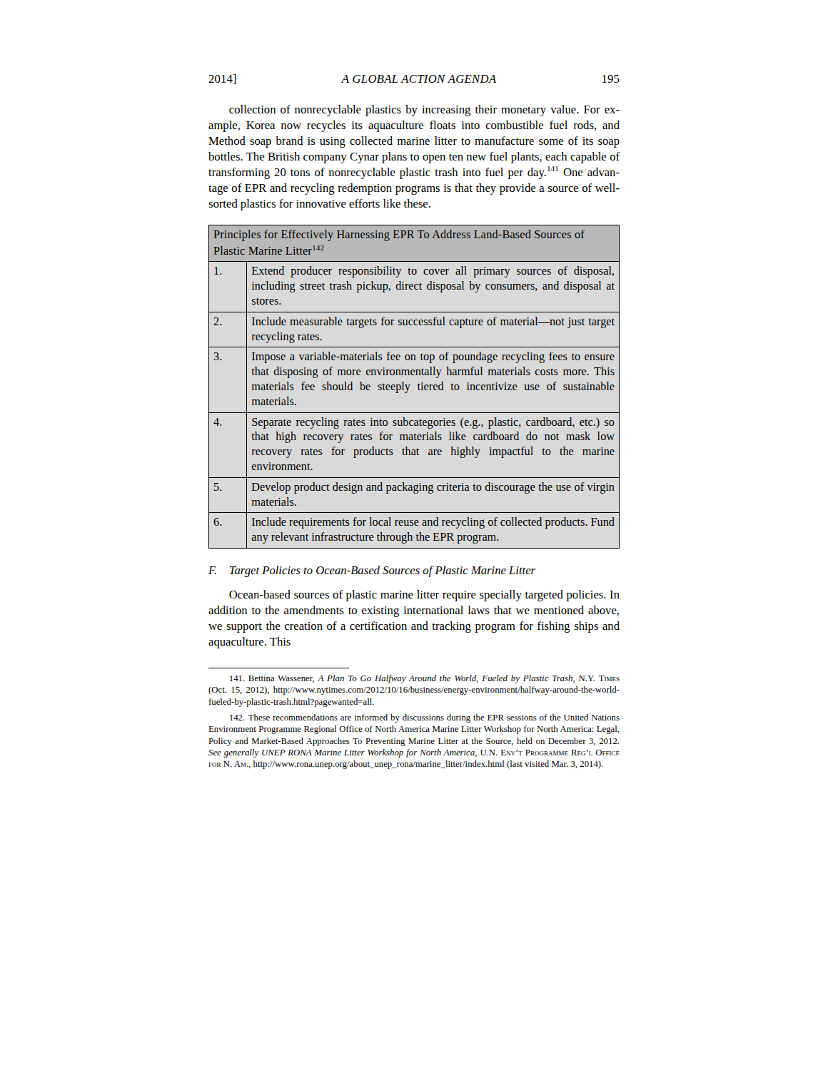2014] A GLOBAL ACTION AGENDA 195
collection of nonrecyclable plastics by increasing their monetary value. For example, Korea now recycles its aquaculture floats into combustible fuel rods, and Method soap brand is using collected marine litter to manufacture some of its soap bottles. The British company Cynar plans to open ten new fuel plants, each capable of transforming 20 tons of nonrecyclable plastic trash into fuel per day.141 One advantage of EPR and recycling redemption programs is that they provide a source of well-sorted plastics for innovative efforts like these.
| Principles for Effectively Harnessing EPR To Address Land-Based Sources of Plastic Marine Litter 142 |
| --- |
| 1. | Extend producer responsibility to cover all primary sources of disposal, including street trash pickup, direct disposal by consumers, and disposal at stores. |
| 2. | Include measurable targets for successful capture of material—not just target recycling rates. |
| 3. | Impose a variable-materials fee on top of poundage recycling fees to ensure that disposing of more environmentally harmful materials costs more. This materials fee should be steeply tiered to incentivize use of sustainable materials. |
| 4. | Separate recycling rates into subcategories (e.g., plastic, cardboard, etc.) so that high recovery rates for materials like cardboard do not mask low recovery rates for products that are highly impactful to the marine environment. |
| 5. | Develop product design and packaging criteria to discourage the use of virgin materials. |
| 6. | Include requirements for local reuse and recycling of collected products. Fund any relevant infrastructure through the EPR program. |
F. Target Policies to Ocean-Based Sources of Plastic Marine Litter
Ocean-based sources of plastic marine litter require specially targeted policies. In addition to the amendments to existing international laws that we mentioned above, we support the creation of a certification and tracking program for fishing ships and aquaculture. This
141. Bettina Wassener, A Plan To Go Halfway Around the World, Fueled by Plastic Trash, N.Y. Times (Oct. 15, 2012), http://www.nytimes.com/2012/10/16/business/energy-environment/halfway-around-the-world-fueled-by-plastic-trash.html?pagewanted=all.
142. These recommendations are informed by discussions during the EPR sessions of the United Nations Environment Programme Regional Office of North America Marine Litter Workshop for North America: Legal, Policy and Market-Based Approaches To Preventing Marine Litter at the Source, held on December 3, 2012. See generally UNEP RONA Marine Litter Workshop for North America, U.N. Env’t Programme Reg’l Office for N. Am., http://www.rona.unep.org/about_unep_rona/marine_litter/index.html (last visited Mar. 3, 2014).